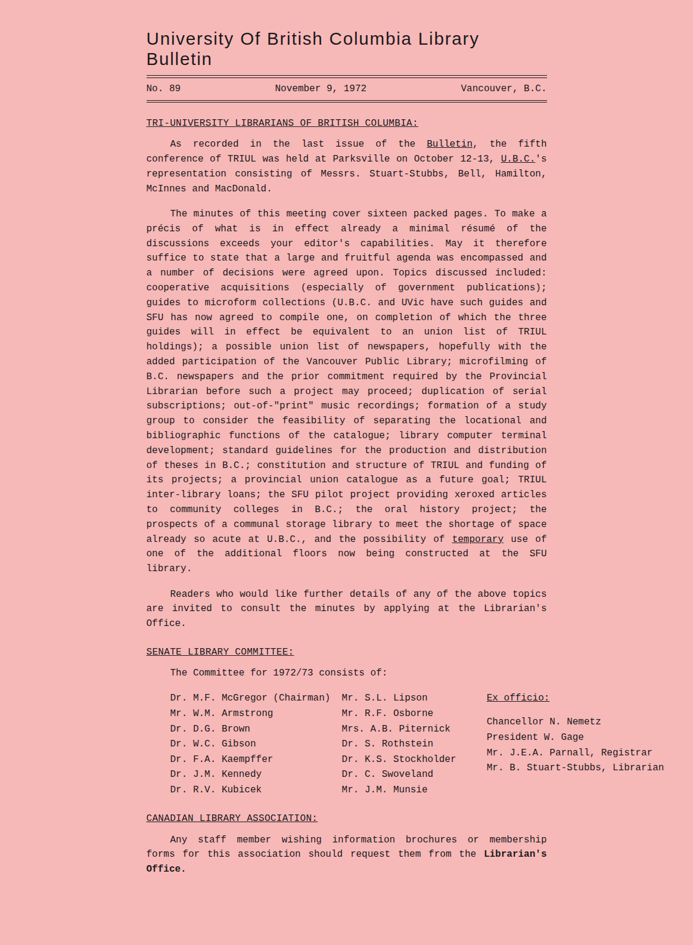University Of British Columbia Library Bulletin
No. 89 November 9, 1972 Vancouver, B.C.
TRI-UNIVERSITY LIBRARIANS OF BRITISH COLUMBIA:
As recorded in the last issue of the Bulletin, the fifth conference of TRIUL was held at Parksville on October 12-13, U.B.C.'s representation consisting of Messrs. Stuart-Stubbs, Bell, Hamilton, McInnes and MacDonald.
The minutes of this meeting cover sixteen packed pages. To make a précis of what is in effect already a minimal résumé of the discussions exceeds your editor's capabilities. May it therefore suffice to state that a large and fruitful agenda was encompassed and a number of decisions were agreed upon. Topics discussed included: cooperative acquisitions (especially of government publications); guides to microform collections (U.B.C. and UVic have such guides and SFU has now agreed to compile one, on completion of which the three guides will in effect be equivalent to an union list of TRIUL holdings); a possible union list of newspapers, hopefully with the added participation of the Vancouver Public Library; microfilming of B.C. newspapers and the prior commitment required by the Provincial Librarian before such a project may proceed; duplication of serial subscriptions; out-of-"print" music recordings; formation of a study group to consider the feasibility of separating the locational and bibliographic functions of the catalogue; library computer terminal development; standard guidelines for the production and distribution of theses in B.C.; constitution and structure of TRIUL and funding of its projects; a provincial union catalogue as a future goal; TRIUL inter-library loans; the SFU pilot project providing xeroxed articles to community colleges in B.C.; the oral history project; the prospects of a communal storage library to meet the shortage of space already so acute at U.B.C., and the possibility of temporary use of one of the additional floors now being constructed at the SFU library.
Readers who would like further details of any of the above topics are invited to consult the minutes by applying at the Librarian's Office.
SENATE LIBRARY COMMITTEE:
The Committee for 1972/73 consists of:
Dr. M.F. McGregor (Chairman)
Mr. W.M. Armstrong
Dr. D.G. Brown
Dr. W.C. Gibson
Dr. F.A. Kaempffer
Dr. J.M. Kennedy
Dr. R.V. Kubicek
Mr. S.L. Lipson
Mr. R.F. Osborne
Mrs. A.B. Piternick
Dr. S. Rothstein
Dr. K.S. Stockholder
Dr. C. Swoveland
Mr. J.M. Munsie
Ex officio:
Chancellor N. Nemetz
President W. Gage
Mr. J.E.A. Parnall, Registrar
Mr. B. Stuart-Stubbs, Librarian
CANADIAN LIBRARY ASSOCIATION:
Any staff member wishing information brochures or membership forms for this association should request them from the Librarian's Office.